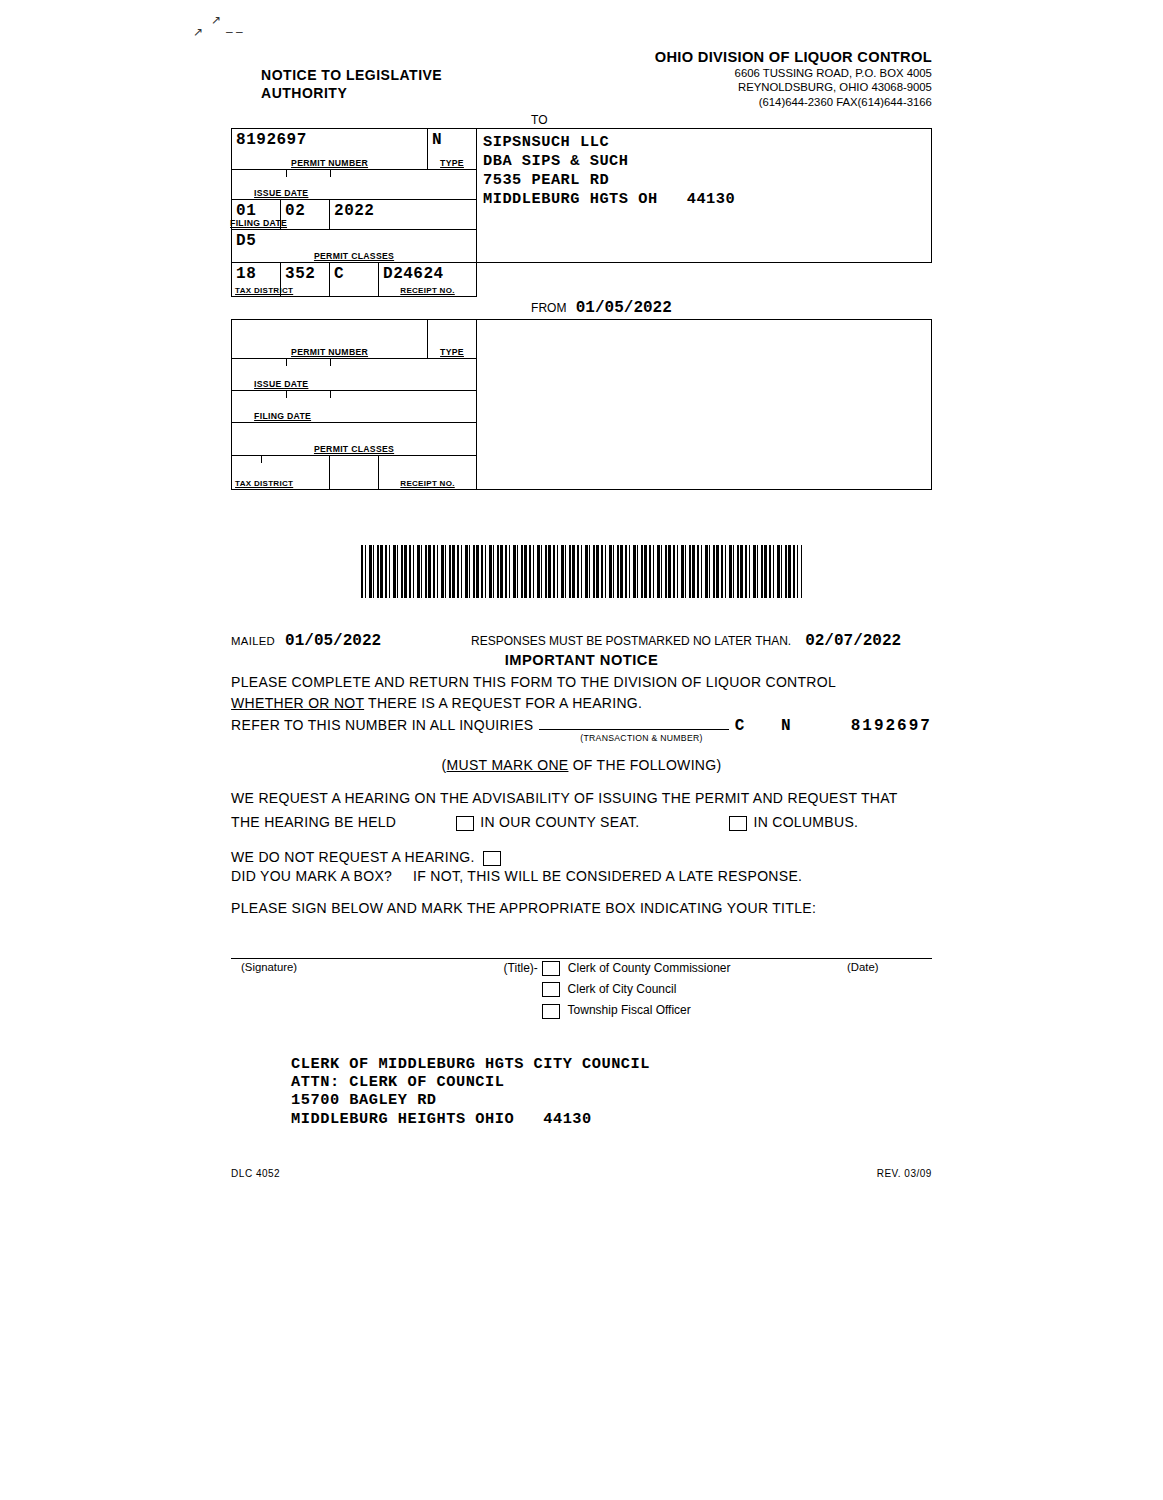↗
↗ – –
NOTICE TO LEGISLATIVE
AUTHORITY
OHIO DIVISION OF LIQUOR CONTROL
6606 TUSSING ROAD, P.O. BOX 4005
REYNOLDSBURG, OHIO 43068-9005
(614)644-2360 FAX(614)644-3166
TO
| 8192697 PERMIT NUMBER | N TYPE | SIPSNSUCH LLC DBA SIPS & SUCH 7535 PEARL RD MIDDLEBURG HGTS OH 44130 |
| ISSUE DATE |
| 01 | 02 | 2022 FILING DATE |
| D5 PERMIT CLASSES |
| 18 TAX DISTRICT | 352 | C | D24624 RECEIPT NO. | |
FROM 01/05/2022
| PERMIT NUMBER | TYPE | |
| ISSUE DATE |
| FILING DATE |
| PERMIT CLASSES |
| TAX DISTRICT | | RECEIPT NO. |
MAILED 01/05/2022 RESPONSES MUST BE POSTMARKED NO LATER THAN. 02/07/2022
IMPORTANT NOTICE
PLEASE COMPLETE AND RETURN THIS FORM TO THE DIVISION OF LIQUOR CONTROL
WHETHER OR NOT THERE IS A REQUEST FOR A HEARING.
REFER TO THIS NUMBER IN ALL INQUIRIES C N 8192697
(TRANSACTION & NUMBER)
(MUST MARK ONE OF THE FOLLOWING)
WE REQUEST A HEARING ON THE ADVISABILITY OF ISSUING THE PERMIT AND REQUEST THAT
THE HEARING BE HELD IN OUR COUNTY SEAT. IN COLUMBUS.
WE DO NOT REQUEST A HEARING.
DID YOU MARK A BOX? IF NOT, THIS WILL BE CONSIDERED A LATE RESPONSE.
PLEASE SIGN BELOW AND MARK THE APPROPRIATE BOX INDICATING YOUR TITLE:
(Signature)
(Title)- Clerk of County Commissioner
Clerk of City Council
Township Fiscal Officer
(Date)
CLERK OF MIDDLEBURG HGTS CITY COUNCIL
ATTN: CLERK OF COUNCIL
15700 BAGLEY RD
MIDDLEBURG HEIGHTS OHIO 44130
DLC 4052 REV. 03/09